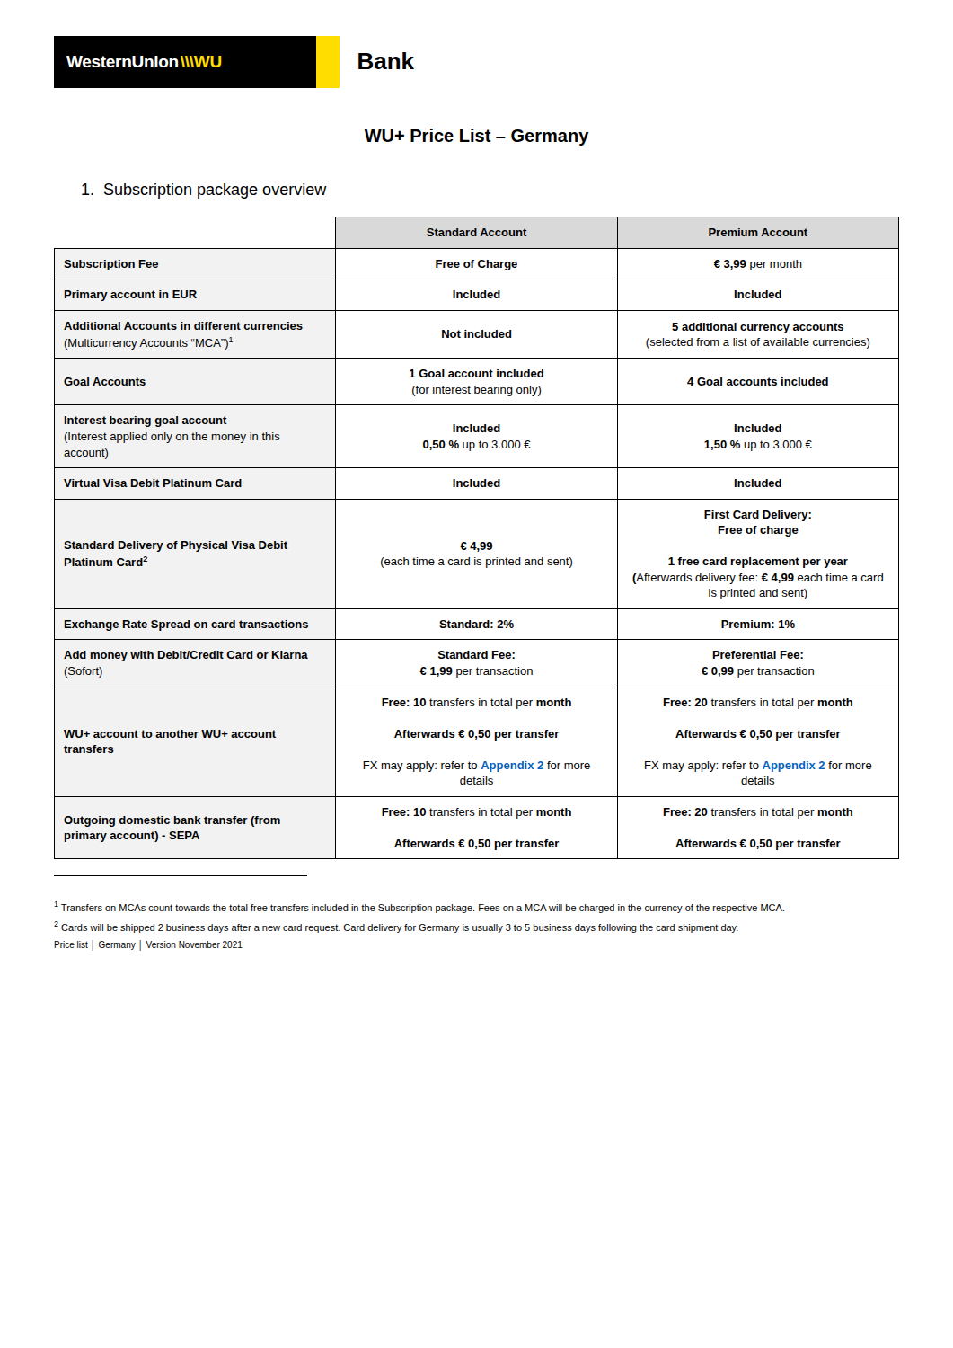WesternUnion\\\WU
Bank
WU+ Price List – Germany
1. Subscription package overview
| | Standard Account | Premium Account |
| Subscription Fee | Free of Charge | € 3,99 per month |
| Primary account in EUR | Included | Included |
| Additional Accounts in different currencies (Multicurrency Accounts “MCA”) 1 | Not included | 5 additional currency accounts (selected from a list of available currencies) |
| Goal Accounts | 1 Goal account included (for interest bearing only) | 4 Goal accounts included |
| Interest bearing goal account (Interest applied only on the money in this account) | Included 0,50 % up to 3.000 € | Included 1,50 % up to 3.000 € |
| Virtual Visa Debit Platinum Card | Included | Included |
| Standard Delivery of Physical Visa Debit Platinum Card 2 | € 4,99 (each time a card is printed and sent) | First Card Delivery: Free of charge 1 free card replacement per year ( Afterwards delivery fee: € 4,99 each time a card is printed and sent) |
| Exchange Rate Spread on card transactions | Standard: 2% | Premium: 1% |
| Add money with Debit/Credit Card or Klarna (Sofort) | Standard Fee: € 1,99 per transaction | Preferential Fee: € 0,99 per transaction |
| WU+ account to another WU+ account transfers | Free: 10 transfers in total per month Afterwards € 0,50 per transfer FX may apply: refer to Appendix 2 for more details | Free: 20 transfers in total per month Afterwards € 0,50 per transfer FX may apply: refer to Appendix 2 for more details |
| Outgoing domestic bank transfer (from primary account) - SEPA | Free: 10 transfers in total per month Afterwards € 0,50 per transfer | Free: 20 transfers in total per month Afterwards € 0,50 per transfer |
1 Transfers on MCAs count towards the total free transfers included in the Subscription package. Fees on a MCA will be charged in the currency of the respective MCA.
2 Cards will be shipped 2 business days after a new card request. Card delivery for Germany is usually 3 to 5 business days following the card shipment day.
Price list │ Germany │ Version November 2021